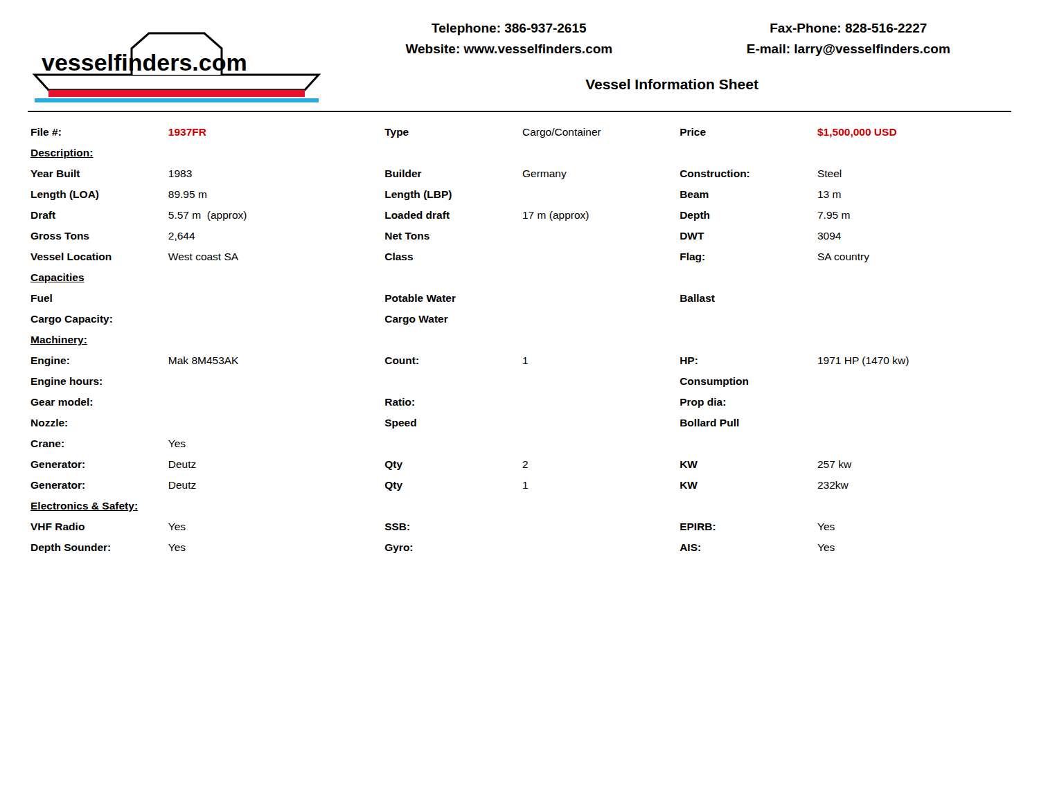vesselfinders.com
Telephone: 386-937-2615
Fax-Phone: 828-516-2227
Website: www.vesselfinders.com
E-mail: larry@vesselfinders.com
Vessel Information Sheet
| File #: | 1937FR | Type | Cargo/Container | Price | $1,500,000 USD |
| Description: |
| Year Built | 1983 | Builder | Germany | Construction: | Steel |
| Length (LOA) | 89.95 m | Length (LBP) | | Beam | 13 m |
| Draft | 5.57 m (approx) | Loaded draft | 17 m (approx) | Depth | 7.95 m |
| Gross Tons | 2,644 | Net Tons | | DWT | 3094 |
| Vessel Location | West coast SA | Class | | Flag: | SA country |
| Capacities |
| Fuel | | Potable Water | | Ballast | |
| Cargo Capacity: | | Cargo Water | | | |
| Machinery: |
| Engine: | Mak 8M453AK | Count: | 1 | HP: | 1971 HP (1470 kw) |
| Engine hours: | | | | Consumption | |
| Gear model: | | Ratio: | | Prop dia: | |
| Nozzle: | | Speed | | Bollard Pull | |
| Crane: | Yes | | | | |
| Generator: | Deutz | Qty | 2 | KW | 257 kw |
| Generator: | Deutz | Qty | 1 | KW | 232kw |
| Electronics & Safety: |
| VHF Radio | Yes | SSB: | | EPIRB: | Yes |
| Depth Sounder: | Yes | Gyro: | | AIS: | Yes |